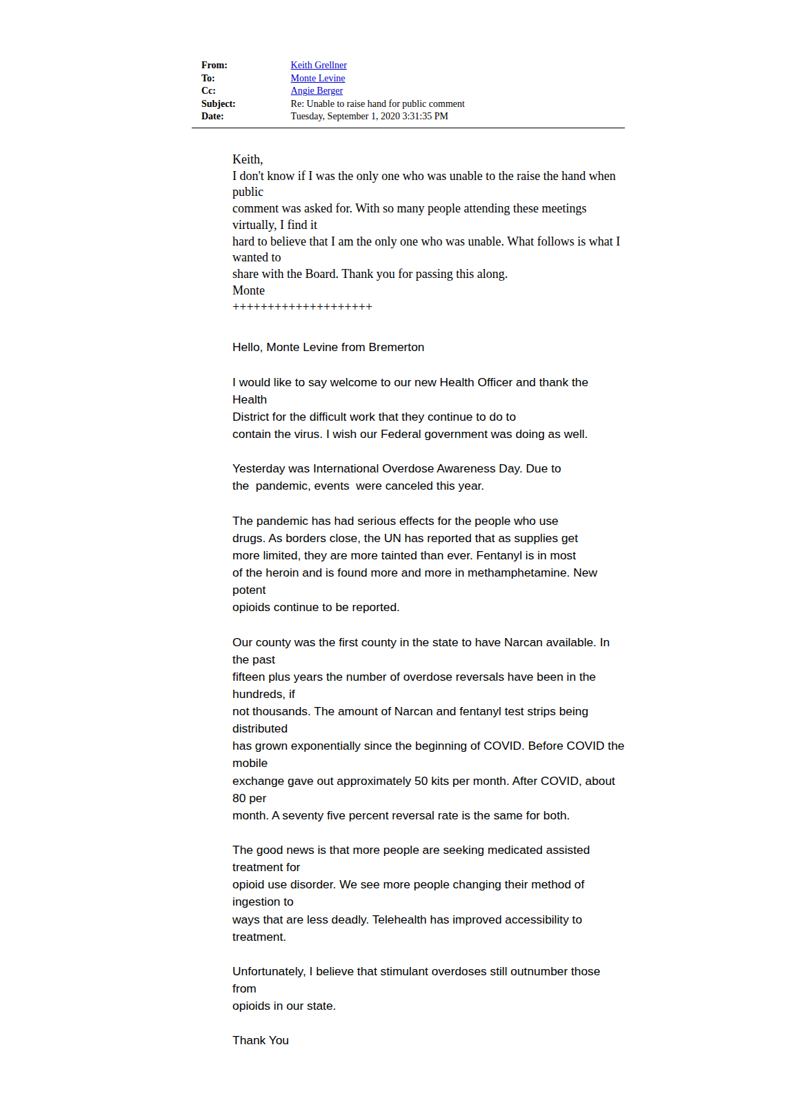| From: | Keith Grellner |
| To: | Monte Levine |
| Cc: | Angie Berger |
| Subject: | Re: Unable to raise hand for public comment |
| Date: | Tuesday, September 1, 2020 3:31:35 PM |
Keith,
I don't know if I was the only one who was unable to the raise the hand when public
comment was asked for. With so many people attending these meetings virtually, I find it
hard to believe that I am the only one who was unable. What follows is what I wanted to
share with the Board. Thank you for passing this along.
Monte
++++++++++++++++++++
Hello, Monte Levine from Bremerton
I would like to say welcome to our new Health Officer and thank the Health
District for the difficult work that they continue to do to
contain the virus. I wish our Federal government was doing as well.
Yesterday was International Overdose Awareness Day. Due to
the pandemic, events were canceled this year.
The pandemic has had serious effects for the people who use
drugs. As borders close, the UN has reported that as supplies get
more limited, they are more tainted than ever. Fentanyl is in most
of the heroin and is found more and more in methamphetamine. New potent
opioids continue to be reported.
Our county was the first county in the state to have Narcan available. In the past
fifteen plus years the number of overdose reversals have been in the hundreds, if
not thousands. The amount of Narcan and fentanyl test strips being distributed
has grown exponentially since the beginning of COVID. Before COVID the mobile
exchange gave out approximately 50 kits per month. After COVID, about 80 per
month. A seventy five percent reversal rate is the same for both.
The good news is that more people are seeking medicated assisted treatment for
opioid use disorder. We see more people changing their method of ingestion to
ways that are less deadly. Telehealth has improved accessibility to treatment.
Unfortunately, I believe that stimulant overdoses still outnumber those from
opioids in our state.
Thank You